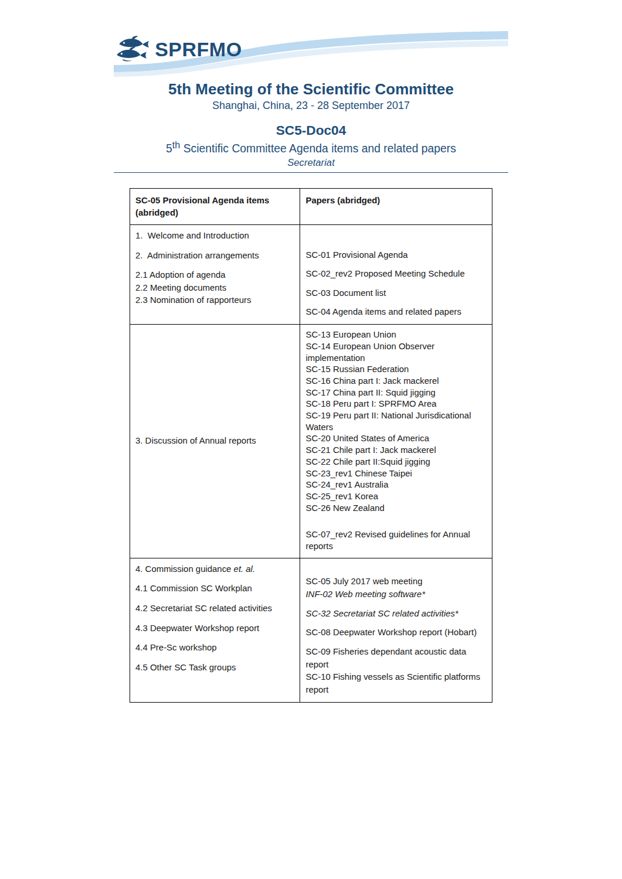SPRFMO
5th Meeting of the Scientific Committee
Shanghai, China, 23 - 28 September 2017
SC5-Doc04
5th Scientific Committee Agenda items and related papers
Secretariat
| SC-05 Provisional Agenda items (abridged) | Papers (abridged) |
| --- | --- |
| 1. Welcome and Introduction 2. Administration arrangements 2.1 Adoption of agenda 2.2 Meeting documents 2.3 Nomination of rapporteurs | SC-01 Provisional Agenda SC-02_rev2 Proposed Meeting Schedule SC-03 Document list SC-04 Agenda items and related papers |
| 3. Discussion of Annual reports | SC-13 European Union SC-14 European Union Observer implementation SC-15 Russian Federation SC-16 China part I: Jack mackerel SC-17 China part II: Squid jigging SC-18 Peru part I: SPRFMO Area SC-19 Peru part II: National Jurisdicational Waters SC-20 United States of America SC-21 Chile part I: Jack mackerel SC-22 Chile part II:Squid jigging SC-23_rev1 Chinese Taipei SC-24_rev1 Australia SC-25_rev1 Korea SC-26 New Zealand SC-07_rev2 Revised guidelines for Annual reports |
| 4. Commission guidance et. al. 4.1 Commission SC Workplan 4.2 Secretariat SC related activities 4.3 Deepwater Workshop report 4.4 Pre-Sc workshop 4.5 Other SC Task groups | SC-05 July 2017 web meeting INF-02 Web meeting software* SC-32 Secretariat SC related activities* SC-08 Deepwater Workshop report (Hobart) SC-09 Fisheries dependant acoustic data report SC-10 Fishing vessels as Scientific platforms report |